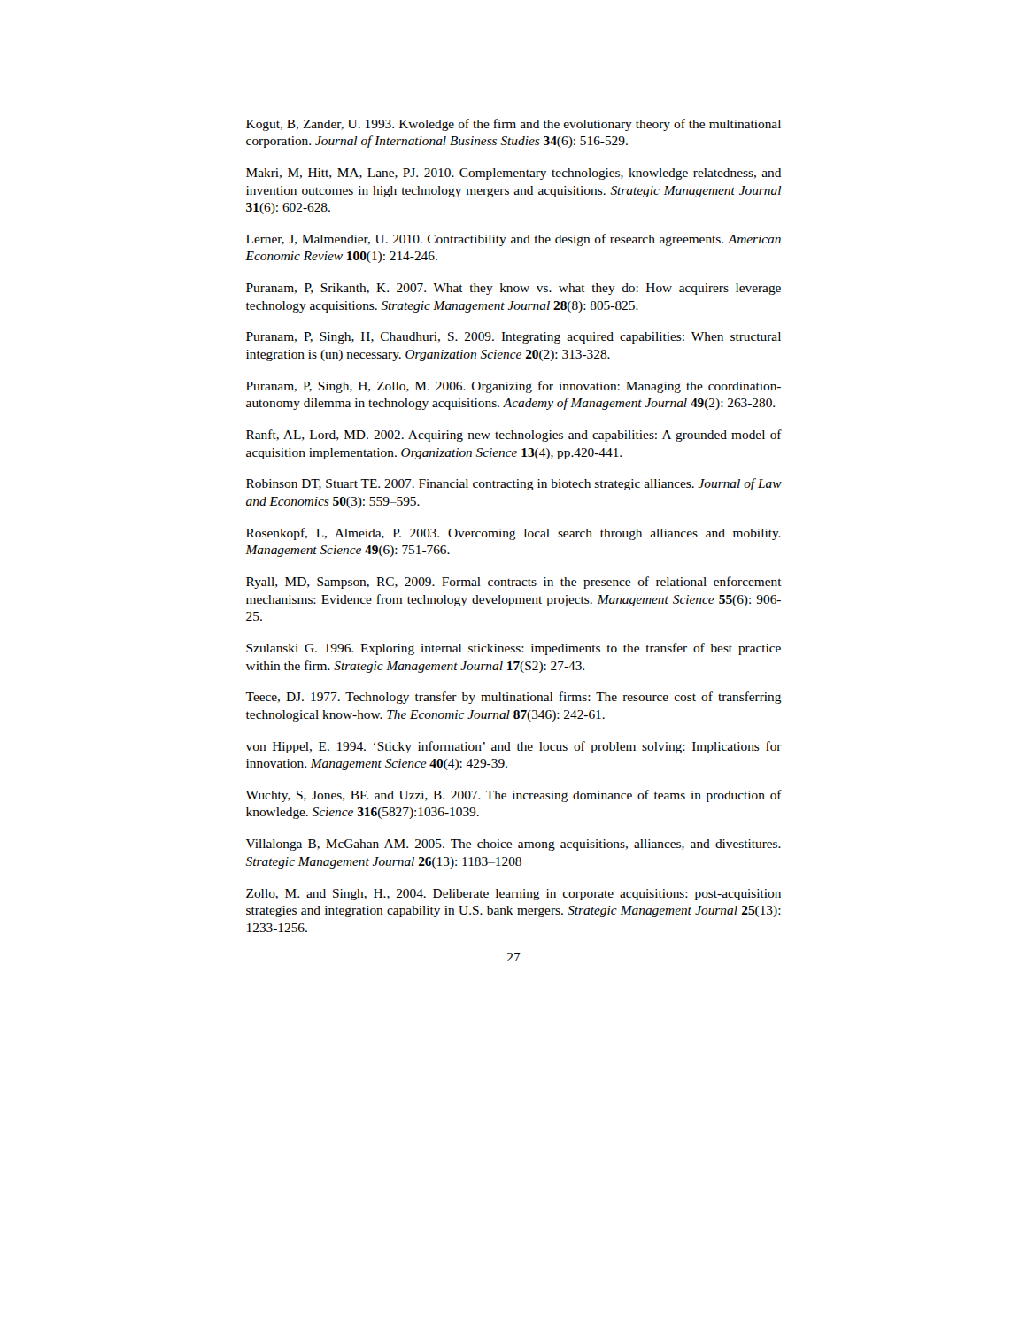Kogut, B, Zander, U. 1993. Kwoledge of the firm and the evolutionary theory of the multinational corporation. Journal of International Business Studies 34(6): 516-529.
Makri, M, Hitt, MA, Lane, PJ. 2010. Complementary technologies, knowledge relatedness, and invention outcomes in high technology mergers and acquisitions. Strategic Management Journal 31(6): 602-628.
Lerner, J, Malmendier, U. 2010. Contractibility and the design of research agreements. American Economic Review 100(1): 214-246.
Puranam, P, Srikanth, K. 2007. What they know vs. what they do: How acquirers leverage technology acquisitions. Strategic Management Journal 28(8): 805-825.
Puranam, P, Singh, H, Chaudhuri, S. 2009. Integrating acquired capabilities: When structural integration is (un) necessary. Organization Science 20(2): 313-328.
Puranam, P, Singh, H, Zollo, M. 2006. Organizing for innovation: Managing the coordination-autonomy dilemma in technology acquisitions. Academy of Management Journal 49(2): 263-280.
Ranft, AL, Lord, MD. 2002. Acquiring new technologies and capabilities: A grounded model of acquisition implementation. Organization Science 13(4), pp.420-441.
Robinson DT, Stuart TE. 2007. Financial contracting in biotech strategic alliances. Journal of Law and Economics 50(3): 559–595.
Rosenkopf, L, Almeida, P. 2003. Overcoming local search through alliances and mobility. Management Science 49(6): 751-766.
Ryall, MD, Sampson, RC, 2009. Formal contracts in the presence of relational enforcement mechanisms: Evidence from technology development projects. Management Science 55(6): 906-25.
Szulanski G. 1996. Exploring internal stickiness: impediments to the transfer of best practice within the firm. Strategic Management Journal 17(S2): 27-43.
Teece, DJ. 1977. Technology transfer by multinational firms: The resource cost of transferring technological know-how. The Economic Journal 87(346): 242-61.
von Hippel, E. 1994. ‘Sticky information’ and the locus of problem solving: Implications for innovation. Management Science 40(4): 429-39.
Wuchty, S, Jones, BF. and Uzzi, B. 2007. The increasing dominance of teams in production of knowledge. Science 316(5827):1036-1039.
Villalonga B, McGahan AM. 2005. The choice among acquisitions, alliances, and divestitures. Strategic Management Journal 26(13): 1183–1208
Zollo, M. and Singh, H., 2004. Deliberate learning in corporate acquisitions: post-acquisition strategies and integration capability in U.S. bank mergers. Strategic Management Journal 25(13): 1233-1256.
27